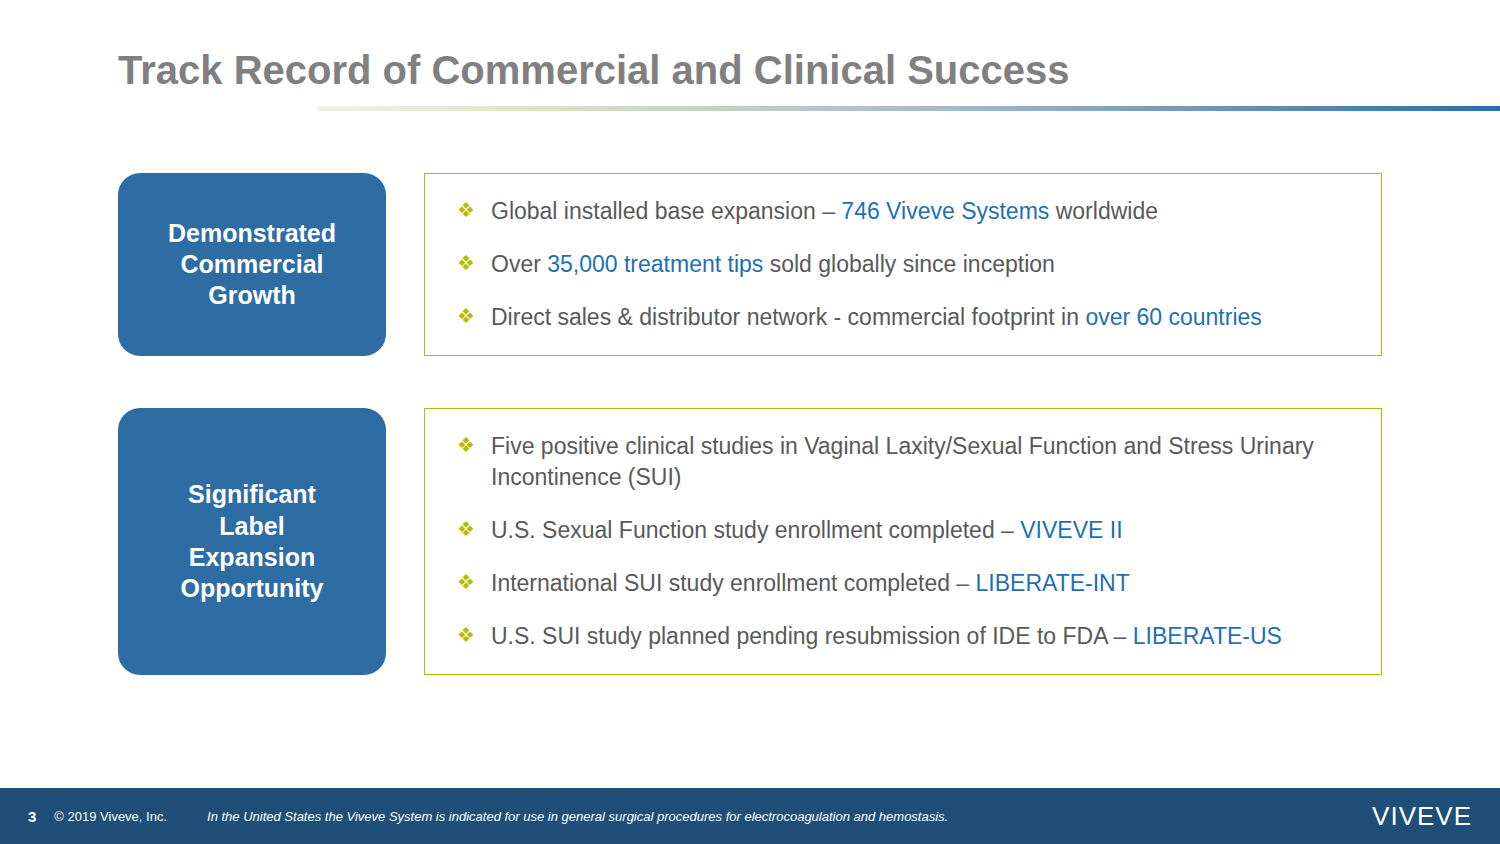Track Record of Commercial and Clinical Success
Demonstrated
Commercial
Growth
Global installed base expansion – 746 Viveve Systems worldwide
Over 35,000 treatment tips sold globally since inception
Direct sales & distributor network - commercial footprint in over 60 countries
Significant
Label
Expansion
Opportunity
Five positive clinical studies in Vaginal Laxity/Sexual Function and Stress Urinary Incontinence (SUI)
U.S. Sexual Function study enrollment completed – VIVEVE II
International SUI study enrollment completed – LIBERATE-INT
U.S. SUI study planned pending resubmission of IDE to FDA – LIBERATE-US
3 © 2019 Viveve, Inc. In the United States the Viveve System is indicated for use in general surgical procedures for electrocoagulation and hemostasis. VIVEVE